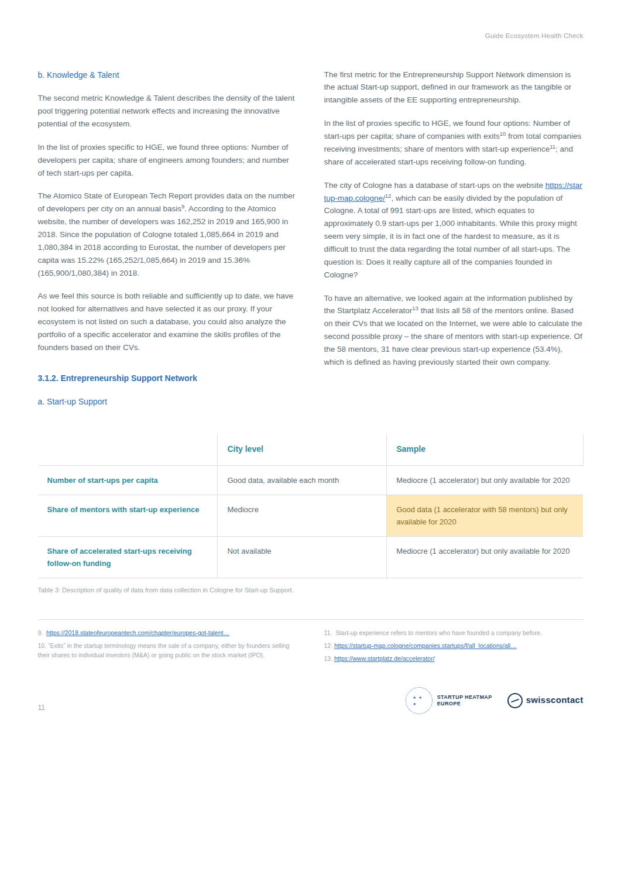Guide Ecosystem Health Check
b. Knowledge & Talent
The second metric Knowledge & Talent describes the density of the talent pool triggering potential network effects and increasing the innovative potential of the ecosystem.
In the list of proxies specific to HGE, we found three options: Number of developers per capita; share of engineers among founders; and number of tech start-ups per capita.
The Atomico State of European Tech Report provides data on the number of developers per city on an annual basis9. According to the Atomico website, the number of developers was 162,252 in 2019 and 165,900 in 2018. Since the population of Cologne totaled 1,085,664 in 2019 and 1,080,384 in 2018 according to Eurostat, the number of developers per capita was 15.22% (165,252/1,085,664) in 2019 and 15.36% (165,900/1,080,384) in 2018.
As we feel this source is both reliable and sufficiently up to date, we have not looked for alternatives and have selected it as our proxy. If your ecosystem is not listed on such a database, you could also analyze the portfolio of a specific accelerator and examine the skills profiles of the founders based on their CVs.
3.1.2. Entrepreneurship Support Network
a. Start-up Support
The first metric for the Entrepreneurship Support Network dimension is the actual Start-up support, defined in our framework as the tangible or intangible assets of the EE supporting entrepreneurship.
In the list of proxies specific to HGE, we found four options: Number of start-ups per capita; share of companies with exits10 from total companies receiving investments; share of mentors with start-up experience11; and share of accelerated start-ups receiving follow-on funding.
The city of Cologne has a database of start-ups on the website https://startup-map.cologne/12, which can be easily divided by the population of Cologne. A total of 991 start-ups are listed, which equates to approximately 0.9 start-ups per 1,000 inhabitants. While this proxy might seem very simple, it is in fact one of the hardest to measure, as it is difficult to trust the data regarding the total number of all start-ups. The question is: Does it really capture all of the companies founded in Cologne?
To have an alternative, we looked again at the information published by the Startplatz Accelerator13 that lists all 58 of the mentors online. Based on their CVs that we located on the Internet, we were able to calculate the second possible proxy – the share of mentors with start-up experience. Of the 58 mentors, 31 have clear previous start-up experience (53.4%), which is defined as having previously started their own company.
| | City level | Sample |
| --- | --- | --- |
| Number of start-ups per capita | Good data, available each month | Mediocre (1 accelerator) but only available for 2020 |
| Share of mentors with start-up experience | Mediocre | Good data (1 accelerator with 58 mentors) but only available for 2020 |
| Share of accelerated start-ups receiving follow-on funding | Not available | Mediocre (1 accelerator) but only available for 2020 |
Table 3: Description of quality of data from data collection in Cologne for Start-up Support.
9. https://2018.stateofeuropeantech.com/chapter/europes-got-talent…
10. “Exits” in the startup terminology means the sale of a company, either by founders selling their shares to individual investors (M&A) or going public on the stock market (IPO).
11. Start-up experience refers to mentors who have founded a company before.
12. https://startup-map.cologne/companies.startups/f/all_locations/all…
13. https://www.startplatz.de/accelerator/
11
STARTUP HEATMAP
EUROPE
swisscontact